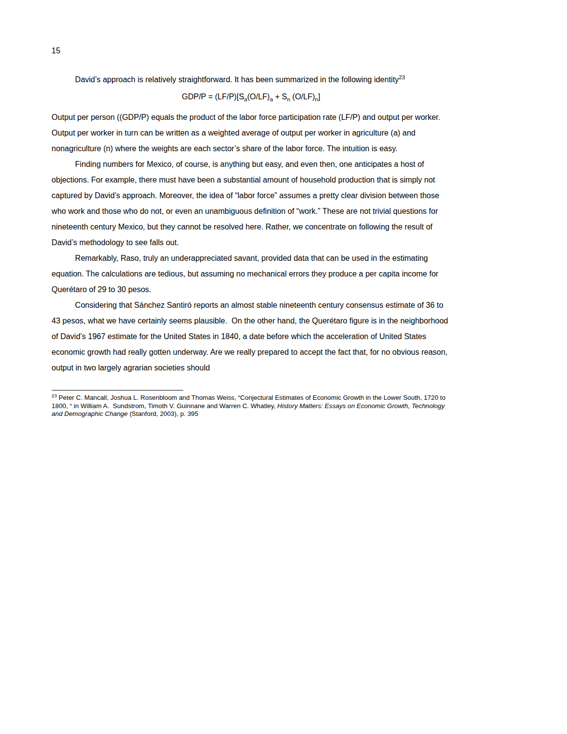15
David’s approach is relatively straightforward. It has been summarized in the following identity23
GDP/P = (LF/P)[Sa(O/LF)a + Sn (O/LF)n]
Output per person ((GDP/P) equals the product of the labor force participation rate (LF/P) and output per worker. Output per worker in turn can be written as a weighted average of output per worker in agriculture (a) and nonagriculture (n) where the weights are each sector’s share of the labor force. The intuition is easy.
Finding numbers for Mexico, of course, is anything but easy, and even then, one anticipates a host of objections. For example, there must have been a substantial amount of household production that is simply not captured by David’s approach. Moreover, the idea of “labor force” assumes a pretty clear division between those who work and those who do not, or even an unambiguous definition of “work.” These are not trivial questions for nineteenth century Mexico, but they cannot be resolved here. Rather, we concentrate on following the result of David’s methodology to see falls out.
Remarkably, Raso, truly an underappreciated savant, provided data that can be used in the estimating equation. The calculations are tedious, but assuming no mechanical errors they produce a per capita income for Querétaro of 29 to 30 pesos.
Considering that Sánchez Santiró reports an almost stable nineteenth century consensus estimate of 36 to 43 pesos, what we have certainly seems plausible. On the other hand, the Querétaro figure is in the neighborhood of David’s 1967 estimate for the United States in 1840, a date before which the acceleration of United States economic growth had really gotten underway. Are we really prepared to accept the fact that, for no obvious reason, output in two largely agrarian societies should
23 Peter C. Mancall, Joshua L. Rosenbloom and Thomas Weiss, “Conjectural Estimates of Economic Growth in the Lower South, 1720 to 1800, “ in William A. Sundstrom, Timoth V. Guinnane and Warren C. Whatley, History Matters: Essays on Economic Growth, Technology and Demographic Change (Stanford, 2003), p. 395